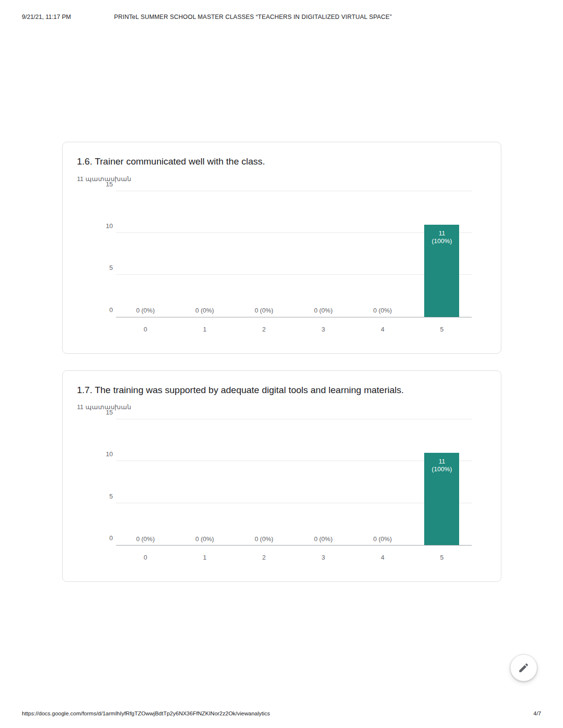9/21/21, 11:17 PM
PRINTeL SUMMER SCHOOL MASTER CLASSES “TEACHERS IN DIGITALIZED VIRTUAL SPACE”
1.6. Trainer communicated well with the class.
11 պատասխան
0 5 10 15
0 (0%)
0 (0%)
0 (0%)
0 (0%)
0 (0%)
11
(100%)
012345
1.7. The training was supported by adequate digital tools and learning materials.
11 պատասխան
0 5 10 15
0 (0%)
0 (0%)
0 (0%)
0 (0%)
0 (0%)
11
(100%)
012345
https://docs.google.com/forms/d/1armIhIyfRfgTZOwwjBdtTp2y6NX36FfNZKINor2z2Ok/viewanalytics 4/7